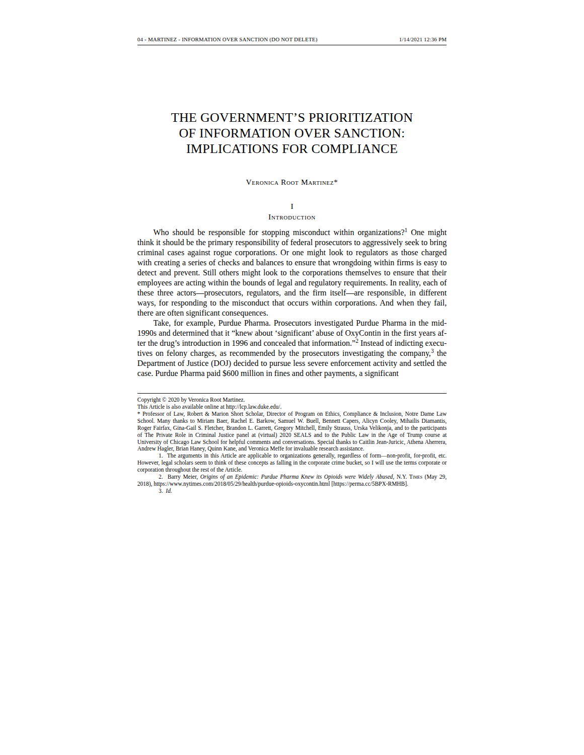04 - Martinez - Information Over Sanction (Do Not Delete) 1/14/2021 12:36 PM
THE GOVERNMENT’S PRIORITIZATION
OF INFORMATION OVER SANCTION:
IMPLICATIONS FOR COMPLIANCE
Veronica Root Martinez*
I
Introduction
Who should be responsible for stopping misconduct within organizations?1 One might think it should be the primary responsibility of federal prosecutors to aggressively seek to bring criminal cases against rogue corporations. Or one might look to regulators as those charged with creating a series of checks and balances to ensure that wrongdoing within firms is easy to detect and prevent. Still others might look to the corporations themselves to ensure that their employees are acting within the bounds of legal and regulatory requirements. In reality, each of these three actors—prosecutors, regulators, and the firm itself—are responsible, in different ways, for responding to the misconduct that occurs within corporations. And when they fail, there are often significant consequences.
Take, for example, Purdue Pharma. Prosecutors investigated Purdue Pharma in the mid-1990s and determined that it “knew about ‘significant’ abuse of OxyContin in the first years after the drug’s introduction in 1996 and concealed that information.”2 Instead of indicting executives on felony charges, as recommended by the prosecutors investigating the company,3 the Department of Justice (DOJ) decided to pursue less severe enforcement activity and settled the case. Purdue Pharma paid $600 million in fines and other payments, a significant
Copyright © 2020 by Veronica Root Martinez.
This Article is also available online at http://lcp.law.duke.edu/.
* Professor of Law, Robert & Marion Short Scholar, Director of Program on Ethics, Compliance & Inclusion, Notre Dame Law School. Many thanks to Miriam Baer, Rachel E. Barkow, Samuel W. Buell, Bennett Capers, Alicyn Cooley, Mihailis Diamantis, Roger Fairfax, Gina-Gail S. Fletcher, Brandon L. Garrett, Gregory Mitchell, Emily Strauss, Urska Velikonja, and to the participants of The Private Role in Criminal Justice panel at (virtual) 2020 SEALS and to the Public Law in the Age of Trump course at University of Chicago Law School for helpful comments and conversations. Special thanks to Caitlin Jean-Juricic, Athena Aherrera, Andrew Hagler, Brian Haney, Quinn Kane, and Veronica Meffe for invaluable research assistance.
1. The arguments in this Article are applicable to organizations generally, regardless of form—non-profit, for-profit, etc. However, legal scholars seem to think of these concepts as falling in the corporate crime bucket, so I will use the terms corporate or corporation throughout the rest of the Article.
2. Barry Meier, Origins of an Epidemic: Purdue Pharma Knew its Opioids were Widely Abused, N.Y. Times (May 29, 2018), https://www.nytimes.com/2018/05/29/health/purdue-opioids-oxycontin.html [https://perma.cc/5BPX-RMHB].
3. Id.